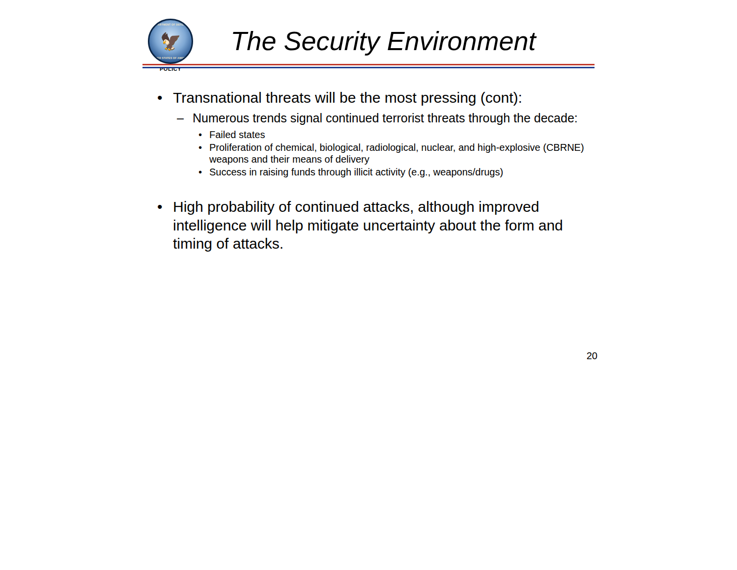🦅
POLICY
The Security Environment
Transnational threats will be the most pressing (cont):
Numerous trends signal continued terrorist threats through the decade:
Failed states
Proliferation of chemical, biological, radiological, nuclear, and high-explosive (CBRNE) weapons and their means of delivery
Success in raising funds through illicit activity (e.g., weapons/drugs)
High probability of continued attacks, although improved intelligence will help mitigate uncertainty about the form and timing of attacks.
20